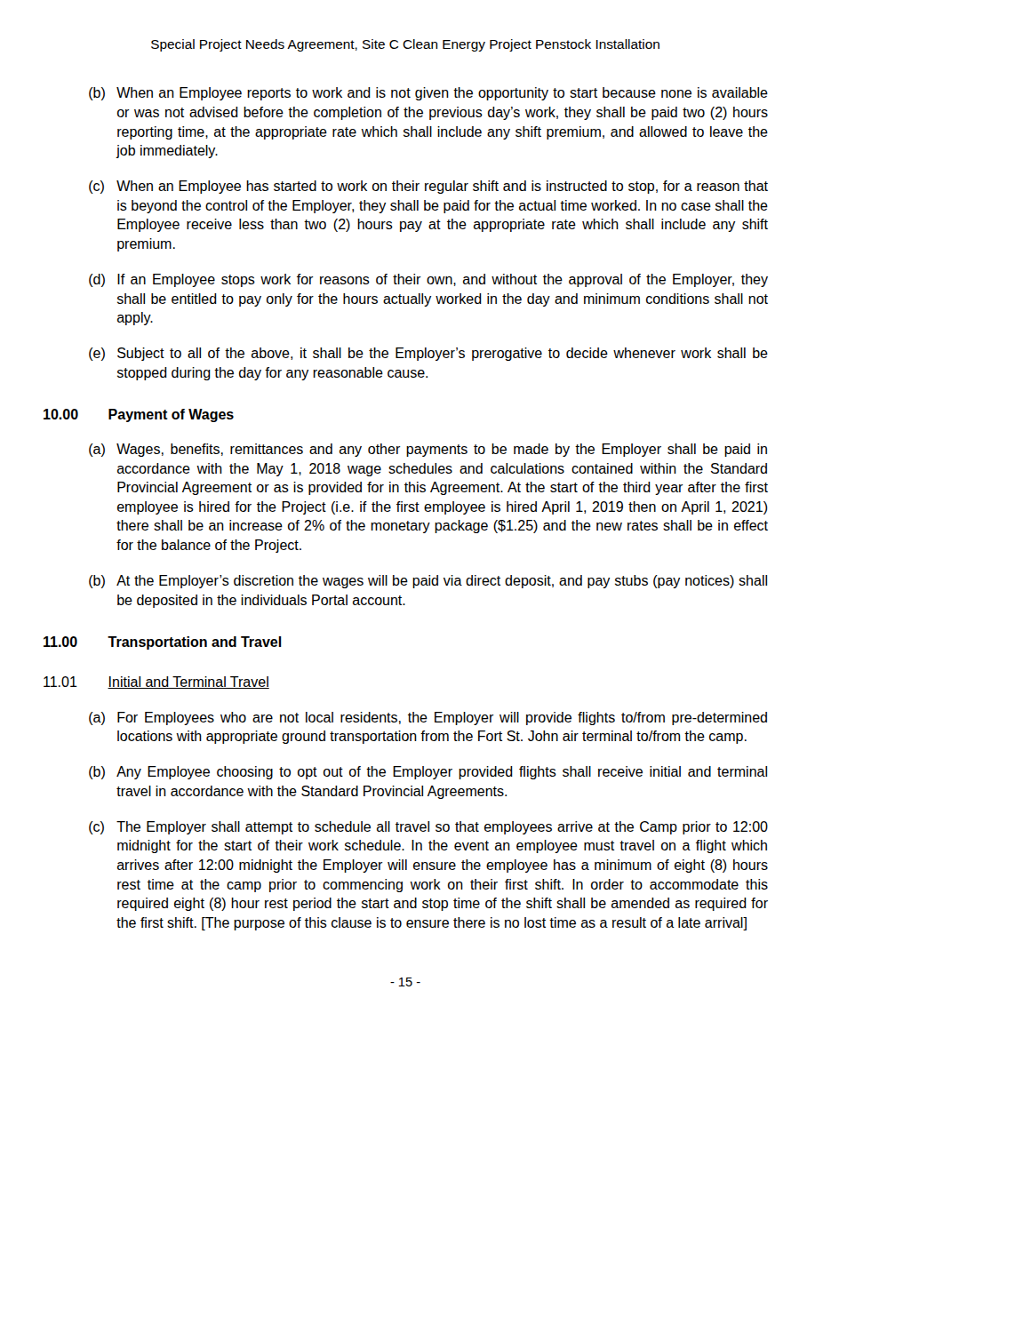Special Project Needs Agreement, Site C Clean Energy Project Penstock Installation
(b) When an Employee reports to work and is not given the opportunity to start because none is available or was not advised before the completion of the previous day’s work, they shall be paid two (2) hours reporting time, at the appropriate rate which shall include any shift premium, and allowed to leave the job immediately.
(c) When an Employee has started to work on their regular shift and is instructed to stop, for a reason that is beyond the control of the Employer, they shall be paid for the actual time worked. In no case shall the Employee receive less than two (2) hours pay at the appropriate rate which shall include any shift premium.
(d) If an Employee stops work for reasons of their own, and without the approval of the Employer, they shall be entitled to pay only for the hours actually worked in the day and minimum conditions shall not apply.
(e) Subject to all of the above, it shall be the Employer’s prerogative to decide whenever work shall be stopped during the day for any reasonable cause.
10.00 Payment of Wages
(a) Wages, benefits, remittances and any other payments to be made by the Employer shall be paid in accordance with the May 1, 2018 wage schedules and calculations contained within the Standard Provincial Agreement or as is provided for in this Agreement. At the start of the third year after the first employee is hired for the Project (i.e. if the first employee is hired April 1, 2019 then on April 1, 2021) there shall be an increase of 2% of the monetary package ($1.25) and the new rates shall be in effect for the balance of the Project.
(b) At the Employer’s discretion the wages will be paid via direct deposit, and pay stubs (pay notices) shall be deposited in the individuals Portal account.
11.00 Transportation and Travel
11.01 Initial and Terminal Travel
(a) For Employees who are not local residents, the Employer will provide flights to/from pre-determined locations with appropriate ground transportation from the Fort St. John air terminal to/from the camp.
(b) Any Employee choosing to opt out of the Employer provided flights shall receive initial and terminal travel in accordance with the Standard Provincial Agreements.
(c) The Employer shall attempt to schedule all travel so that employees arrive at the Camp prior to 12:00 midnight for the start of their work schedule. In the event an employee must travel on a flight which arrives after 12:00 midnight the Employer will ensure the employee has a minimum of eight (8) hours rest time at the camp prior to commencing work on their first shift. In order to accommodate this required eight (8) hour rest period the start and stop time of the shift shall be amended as required for the first shift. [The purpose of this clause is to ensure there is no lost time as a result of a late arrival]
- 15 -